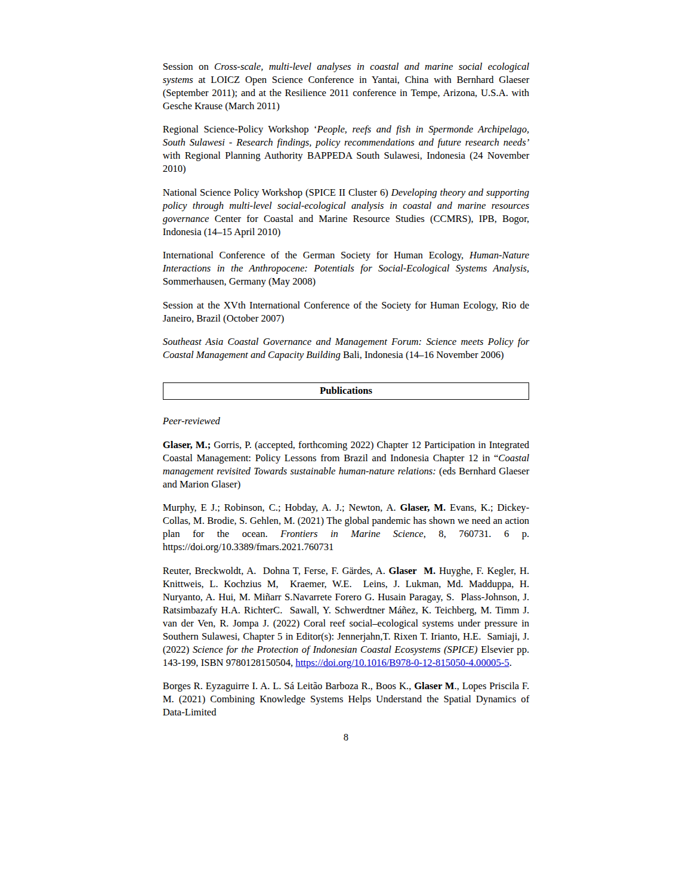Session on Cross-scale, multi-level analyses in coastal and marine social ecological systems at LOICZ Open Science Conference in Yantai, China with Bernhard Glaeser (September 2011); and at the Resilience 2011 conference in Tempe, Arizona, U.S.A. with Gesche Krause (March 2011)
Regional Science-Policy Workshop ‘People, reefs and fish in Spermonde Archipelago, South Sulawesi - Research findings, policy recommendations and future research needs’ with Regional Planning Authority BAPPEDA South Sulawesi, Indonesia (24 November 2010)
National Science Policy Workshop (SPICE II Cluster 6) Developing theory and supporting policy through multi-level social-ecological analysis in coastal and marine resources governance Center for Coastal and Marine Resource Studies (CCMRS), IPB, Bogor, Indonesia (14–15 April 2010)
International Conference of the German Society for Human Ecology, Human-Nature Interactions in the Anthropocene: Potentials for Social-Ecological Systems Analysis, Sommerhausen, Germany (May 2008)
Session at the XVth International Conference of the Society for Human Ecology, Rio de Janeiro, Brazil (October 2007)
Southeast Asia Coastal Governance and Management Forum: Science meets Policy for Coastal Management and Capacity Building Bali, Indonesia (14–16 November 2006)
Publications
Peer-reviewed
Glaser, M.; Gorris, P. (accepted, forthcoming 2022) Chapter 12 Participation in Integrated Coastal Management: Policy Lessons from Brazil and Indonesia Chapter 12 in “Coastal management revisited Towards sustainable human-nature relations: (eds Bernhard Glaeser and Marion Glaser)
Murphy, E J.; Robinson, C.; Hobday, A. J.; Newton, A. Glaser, M. Evans, K.; Dickey-Collas, M. Brodie, S. Gehlen, M. (2021) The global pandemic has shown we need an action plan for the ocean. Frontiers in Marine Science, 8, 760731. 6 p. https://doi.org/10.3389/fmars.2021.760731
Reuter, Breckwoldt, A. Dohna T, Ferse, F. Gärdes, A. Glaser M. Huyghe, F. Kegler, H. Knittweis, L. Kochzius M, Kraemer, W.E. Leins, J. Lukman, Md. Madduppa, H. Nuryanto, A. Hui, M. Miñarr S.Navarrete Forero G. Husain Paragay, S. Plass-Johnson, J. Ratsimbazafy H.A. RichterC. Sawall, Y. Schwerdtner Máñez, K. Teichberg, M. Timm J. van der Ven, R. Jompa J. (2022) Coral reef social–ecological systems under pressure in Southern Sulawesi, Chapter 5 in Editor(s): Jennerjahn,T. Rixen T. Irianto, H.E. Samiaji, J. (2022) Science for the Protection of Indonesian Coastal Ecosystems (SPICE) Elsevier pp. 143-199, ISBN 9780128150504, https://doi.org/10.1016/B978-0-12-815050-4.00005-5.
Borges R. Eyzaguirre I. A. L. Sá Leitão Barboza R., Boos K., Glaser M., Lopes Priscila F. M. (2021) Combining Knowledge Systems Helps Understand the Spatial Dynamics of Data-Limited
8